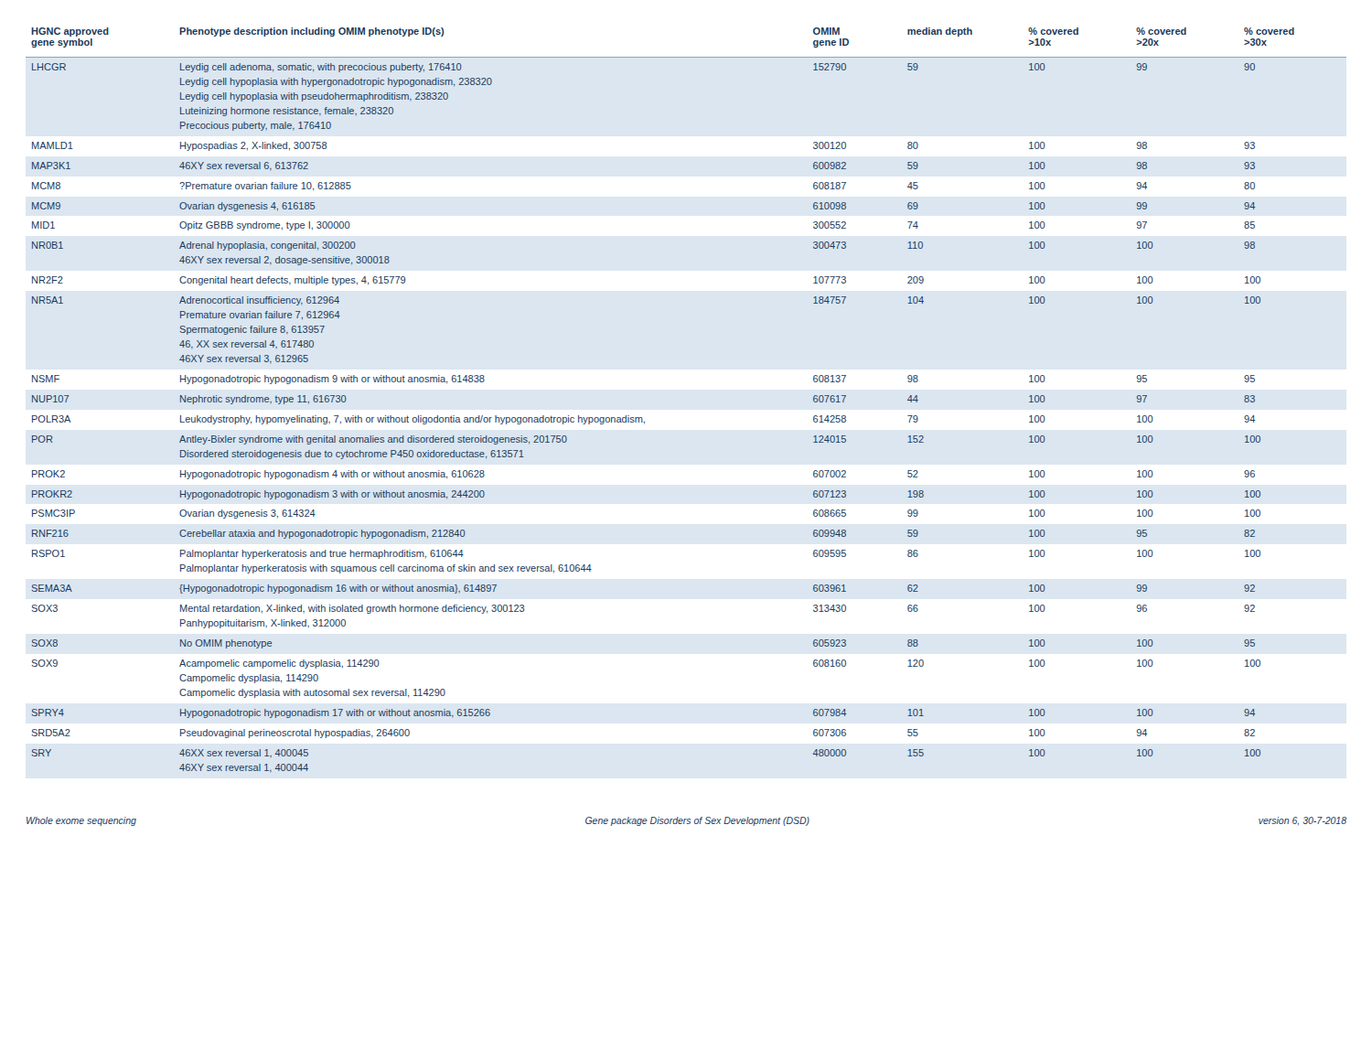| HGNC approved gene symbol | Phenotype description including OMIM phenotype ID(s) | OMIM gene ID | median depth | % covered >10x | % covered >20x | % covered >30x |
| --- | --- | --- | --- | --- | --- | --- |
| LHCGR | Leydig cell adenoma, somatic, with precocious puberty, 176410 Leydig cell hypoplasia with hypergonadotropic hypogonadism, 238320 Leydig cell hypoplasia with pseudohermaphroditism, 238320 Luteinizing hormone resistance, female, 238320 Precocious puberty, male, 176410 | 152790 | 59 | 100 | 99 | 90 |
| MAMLD1 | Hypospadias 2, X-linked, 300758 | 300120 | 80 | 100 | 98 | 93 |
| MAP3K1 | 46XY sex reversal 6, 613762 | 600982 | 59 | 100 | 98 | 93 |
| MCM8 | ?Premature ovarian failure 10, 612885 | 608187 | 45 | 100 | 94 | 80 |
| MCM9 | Ovarian dysgenesis 4, 616185 | 610098 | 69 | 100 | 99 | 94 |
| MID1 | Opitz GBBB syndrome, type I, 300000 | 300552 | 74 | 100 | 97 | 85 |
| NR0B1 | Adrenal hypoplasia, congenital, 300200 46XY sex reversal 2, dosage-sensitive, 300018 | 300473 | 110 | 100 | 100 | 98 |
| NR2F2 | Congenital heart defects, multiple types, 4, 615779 | 107773 | 209 | 100 | 100 | 100 |
| NR5A1 | Adrenocortical insufficiency, 612964 Premature ovarian failure 7, 612964 Spermatogenic failure 8, 613957 46, XX sex reversal 4, 617480 46XY sex reversal 3, 612965 | 184757 | 104 | 100 | 100 | 100 |
| NSMF | Hypogonadotropic hypogonadism 9 with or without anosmia, 614838 | 608137 | 98 | 100 | 95 | 95 |
| NUP107 | Nephrotic syndrome, type 11, 616730 | 607617 | 44 | 100 | 97 | 83 |
| POLR3A | Leukodystrophy, hypomyelinating, 7, with or without oligodontia and/or hypogonadotropic hypogonadism, | 614258 | 79 | 100 | 100 | 94 |
| POR | Antley-Bixler syndrome with genital anomalies and disordered steroidogenesis, 201750 Disordered steroidogenesis due to cytochrome P450 oxidoreductase, 613571 | 124015 | 152 | 100 | 100 | 100 |
| PROK2 | Hypogonadotropic hypogonadism 4 with or without anosmia, 610628 | 607002 | 52 | 100 | 100 | 96 |
| PROKR2 | Hypogonadotropic hypogonadism 3 with or without anosmia, 244200 | 607123 | 198 | 100 | 100 | 100 |
| PSMC3IP | Ovarian dysgenesis 3, 614324 | 608665 | 99 | 100 | 100 | 100 |
| RNF216 | Cerebellar ataxia and hypogonadotropic hypogonadism, 212840 | 609948 | 59 | 100 | 95 | 82 |
| RSPO1 | Palmoplantar hyperkeratosis and true hermaphroditism, 610644 Palmoplantar hyperkeratosis with squamous cell carcinoma of skin and sex reversal, 610644 | 609595 | 86 | 100 | 100 | 100 |
| SEMA3A | {Hypogonadotropic hypogonadism 16 with or without anosmia}, 614897 | 603961 | 62 | 100 | 99 | 92 |
| SOX3 | Mental retardation, X-linked, with isolated growth hormone deficiency, 300123 Panhypopituitarism, X-linked, 312000 | 313430 | 66 | 100 | 96 | 92 |
| SOX8 | No OMIM phenotype | 605923 | 88 | 100 | 100 | 95 |
| SOX9 | Acampomelic campomelic dysplasia, 114290 Campomelic dysplasia, 114290 Campomelic dysplasia with autosomal sex reversal, 114290 | 608160 | 120 | 100 | 100 | 100 |
| SPRY4 | Hypogonadotropic hypogonadism 17 with or without anosmia, 615266 | 607984 | 101 | 100 | 100 | 94 |
| SRD5A2 | Pseudovaginal perineoscrotal hypospadias, 264600 | 607306 | 55 | 100 | 94 | 82 |
| SRY | 46XX sex reversal 1, 400045 46XY sex reversal 1, 400044 | 480000 | 155 | 100 | 100 | 100 |
Whole exome sequencing Gene package Disorders of Sex Development (DSD) version 6, 30-7-2018